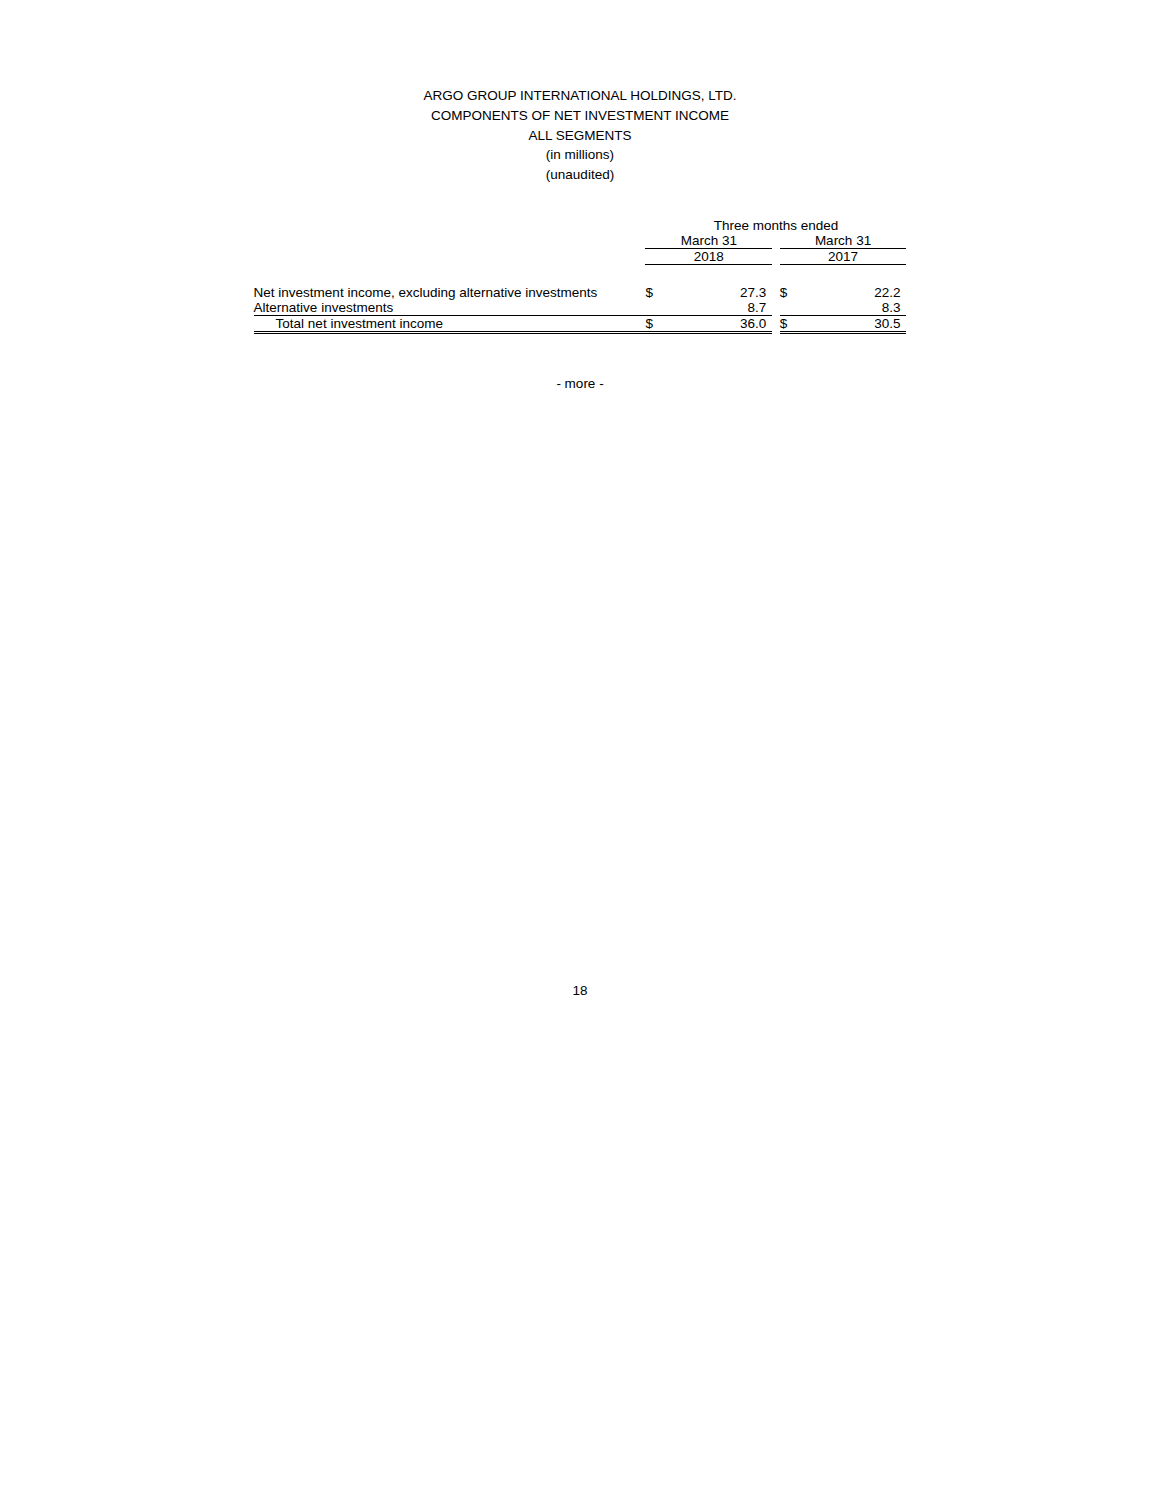ARGO GROUP INTERNATIONAL HOLDINGS, LTD. COMPONENTS OF NET INVESTMENT INCOME ALL SEGMENTS (in millions) (unaudited)
| | Three months ended |
| | March 31 | | March 31 |
| | 2018 | | 2017 |
| Net investment income, excluding alternative investments | $ | 27.3 | | $ | 22.2 |
| Alternative investments | | 8.7 | | | 8.3 |
| Total net investment income | $ | 36.0 | | $ | 30.5 |
- more -
18